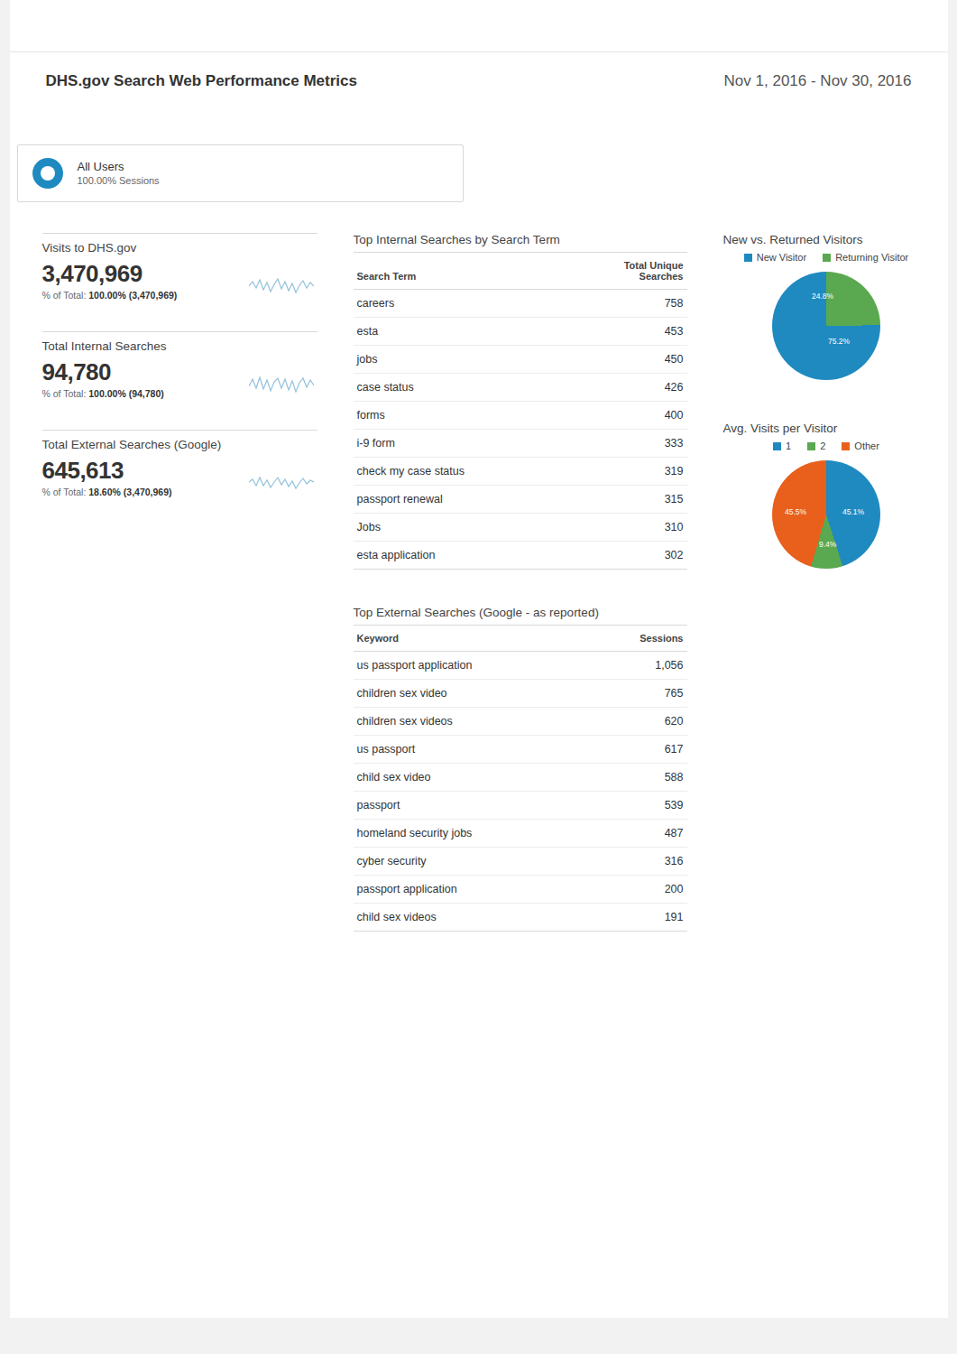DHS.gov Search Web Performance Metrics
Nov 1, 2016 - Nov 30, 2016
All Users
100.00% Sessions
Visits to DHS.gov
3,470,969
% of Total: 100.00% (3,470,969)
Total Internal Searches
94,780
% of Total: 100.00% (94,780)
Total External Searches (Google)
645,613
% of Total: 18.60% (3,470,969)
Top Internal Searches by Search Term
| Search Term | Total Unique Searches |
| --- | --- |
| careers | 758 |
| esta | 453 |
| jobs | 450 |
| case status | 426 |
| forms | 400 |
| i-9 form | 333 |
| check my case status | 319 |
| passport renewal | 315 |
| Jobs | 310 |
| esta application | 302 |
Top External Searches (Google - as reported)
| Keyword | Sessions |
| --- | --- |
| us passport application | 1,056 |
| children sex video | 765 |
| children sex videos | 620 |
| us passport | 617 |
| child sex video | 588 |
| passport | 539 |
| homeland security jobs | 487 |
| cyber security | 316 |
| passport application | 200 |
| child sex videos | 191 |
New vs. Returned Visitors
New Visitor Returning Visitor
24.8% 75.2%
Avg. Visits per Visitor
1 2 Other
45.1% 9.4% 45.5%